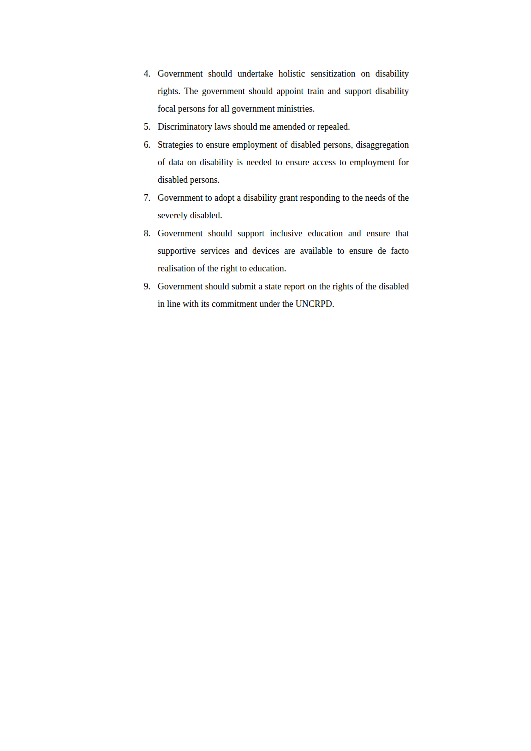Government should undertake holistic sensitization on disability rights. The government should appoint train and support disability focal persons for all government ministries.
Discriminatory laws should me amended or repealed.
Strategies to ensure employment of disabled persons, disaggregation of data on disability is needed to ensure access to employment for disabled persons.
Government to adopt a disability grant responding to the needs of the severely disabled.
Government should support inclusive education and ensure that supportive services and devices are available to ensure de facto realisation of the right to education.
Government should submit a state report on the rights of the disabled in line with its commitment under the UNCRPD.